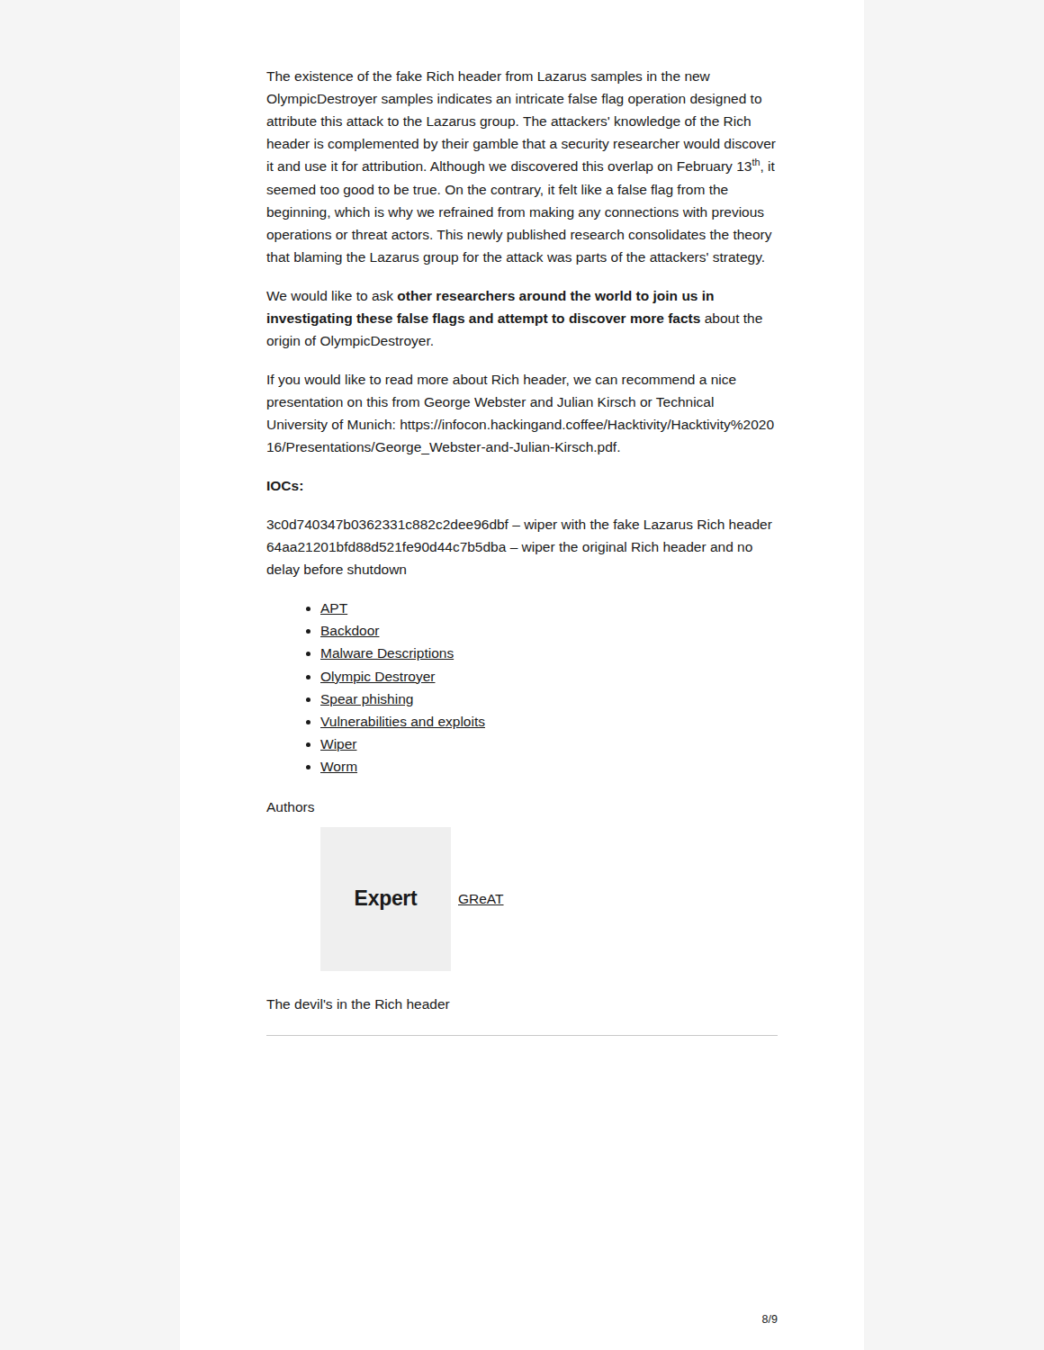The existence of the fake Rich header from Lazarus samples in the new OlympicDestroyer samples indicates an intricate false flag operation designed to attribute this attack to the Lazarus group. The attackers' knowledge of the Rich header is complemented by their gamble that a security researcher would discover it and use it for attribution. Although we discovered this overlap on February 13th, it seemed too good to be true. On the contrary, it felt like a false flag from the beginning, which is why we refrained from making any connections with previous operations or threat actors. This newly published research consolidates the theory that blaming the Lazarus group for the attack was parts of the attackers' strategy.
We would like to ask other researchers around the world to join us in investigating these false flags and attempt to discover more facts about the origin of OlympicDestroyer.
If you would like to read more about Rich header, we can recommend a nice presentation on this from George Webster and Julian Kirsch or Technical University of Munich: https://infocon.hackingand.coffee/Hacktivity/Hacktivity%202016/Presentations/George_Webster-and-Julian-Kirsch.pdf.
IOCs:
3c0d740347b0362331c882c2dee96dbf – wiper with the fake Lazarus Rich header
64aa21201bfd88d521fe90d44c7b5dba – wiper the original Rich header and no delay before shutdown
APT
Backdoor
Malware Descriptions
Olympic Destroyer
Spear phishing
Vulnerabilities and exploits
Wiper
Worm
Authors
Expert
GReAT
The devil's in the Rich header
8/9